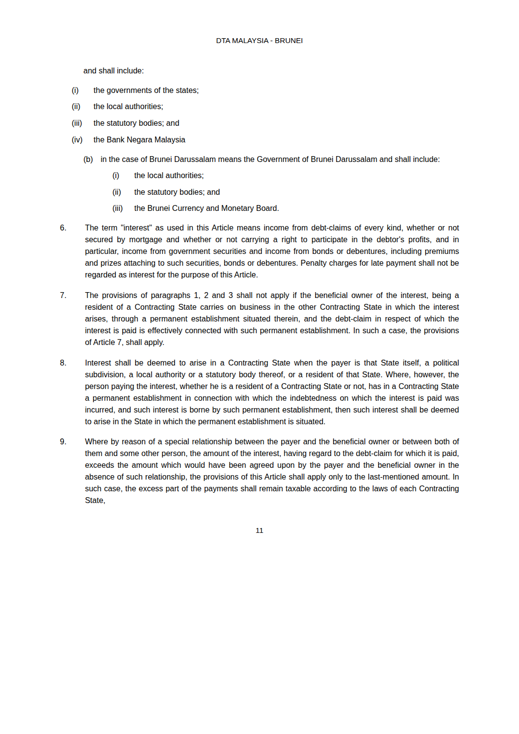DTA MALAYSIA - BRUNEI
and shall include:
(i) the governments of the states;
(ii) the local authorities;
(iii) the statutory bodies; and
(iv) the Bank Negara Malaysia
(b) in the case of Brunei Darussalam means the Government of Brunei Darussalam and shall include:
(i) the local authorities;
(ii) the statutory bodies; and
(iii) the Brunei Currency and Monetary Board.
6.
The term "interest" as used in this Article means income from debt-claims of every kind, whether or not secured by mortgage and whether or not carrying a right to participate in the debtor's profits, and in particular, income from government securities and income from bonds or debentures, including premiums and prizes attaching to such securities, bonds or debentures. Penalty charges for late payment shall not be regarded as interest for the purpose of this Article.
7.
The provisions of paragraphs 1, 2 and 3 shall not apply if the beneficial owner of the interest, being a resident of a Contracting State carries on business in the other Contracting State in which the interest arises, through a permanent establishment situated therein, and the debt-claim in respect of which the interest is paid is effectively connected with such permanent establishment. In such a case, the provisions of Article 7, shall apply.
8.
Interest shall be deemed to arise in a Contracting State when the payer is that State itself, a political subdivision, a local authority or a statutory body thereof, or a resident of that State. Where, however, the person paying the interest, whether he is a resident of a Contracting State or not, has in a Contracting State a permanent establishment in connection with which the indebtedness on which the interest is paid was incurred, and such interest is borne by such permanent establishment, then such interest shall be deemed to arise in the State in which the permanent establishment is situated.
9.
Where by reason of a special relationship between the payer and the beneficial owner or between both of them and some other person, the amount of the interest, having regard to the debt-claim for which it is paid, exceeds the amount which would have been agreed upon by the payer and the beneficial owner in the absence of such relationship, the provisions of this Article shall apply only to the last-mentioned amount. In such case, the excess part of the payments shall remain taxable according to the laws of each Contracting State,
11